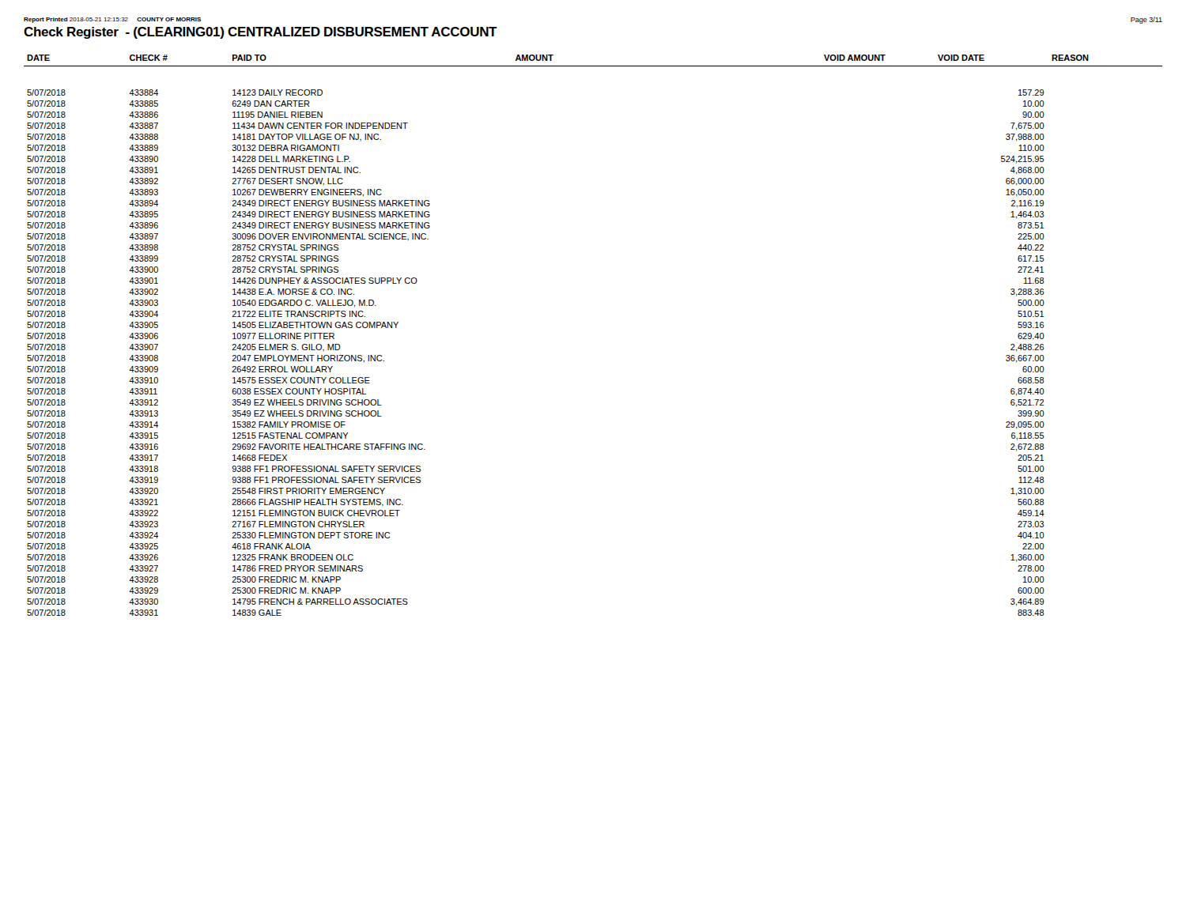Page 3/11
Report Printed 2018-05-21 12:15:32 COUNTY OF MORRIS
Check Register - (CLEARING01) CENTRALIZED DISBURSEMENT ACCOUNT
| DATE | CHECK # | PAID TO | AMOUNT | VOID AMOUNT | VOID DATE | REASON |
| --- | --- | --- | --- | --- | --- | --- |
| 5/07/2018 | 433884 | 14123 DAILY RECORD | 157.29 | | | |
| 5/07/2018 | 433885 | 6249 DAN CARTER | 10.00 | | | |
| 5/07/2018 | 433886 | 11195 DANIEL RIEBEN | 90.00 | | | |
| 5/07/2018 | 433887 | 11434 DAWN CENTER FOR INDEPENDENT | 7,675.00 | | | |
| 5/07/2018 | 433888 | 14181 DAYTOP VILLAGE OF NJ, INC. | 37,988.00 | | | |
| 5/07/2018 | 433889 | 30132 DEBRA RIGAMONTI | 110.00 | | | |
| 5/07/2018 | 433890 | 14228 DELL MARKETING L.P. | 524,215.95 | | | |
| 5/07/2018 | 433891 | 14265 DENTRUST DENTAL INC. | 4,868.00 | | | |
| 5/07/2018 | 433892 | 27767 DESERT SNOW, LLC | 66,000.00 | | | |
| 5/07/2018 | 433893 | 10267 DEWBERRY ENGINEERS, INC | 16,050.00 | | | |
| 5/07/2018 | 433894 | 24349 DIRECT ENERGY BUSINESS MARKETING | 2,116.19 | | | |
| 5/07/2018 | 433895 | 24349 DIRECT ENERGY BUSINESS MARKETING | 1,464.03 | | | |
| 5/07/2018 | 433896 | 24349 DIRECT ENERGY BUSINESS MARKETING | 873.51 | | | |
| 5/07/2018 | 433897 | 30096 DOVER ENVIRONMENTAL SCIENCE, INC. | 225.00 | | | |
| 5/07/2018 | 433898 | 28752 CRYSTAL SPRINGS | 440.22 | | | |
| 5/07/2018 | 433899 | 28752 CRYSTAL SPRINGS | 617.15 | | | |
| 5/07/2018 | 433900 | 28752 CRYSTAL SPRINGS | 272.41 | | | |
| 5/07/2018 | 433901 | 14426 DUNPHEY & ASSOCIATES SUPPLY CO | 11.68 | | | |
| 5/07/2018 | 433902 | 14438 E.A. MORSE & CO. INC. | 3,288.36 | | | |
| 5/07/2018 | 433903 | 10540 EDGARDO C. VALLEJO, M.D. | 500.00 | | | |
| 5/07/2018 | 433904 | 21722 ELITE TRANSCRIPTS INC. | 510.51 | | | |
| 5/07/2018 | 433905 | 14505 ELIZABETHTOWN GAS COMPANY | 593.16 | | | |
| 5/07/2018 | 433906 | 10977 ELLORINE PITTER | 629.40 | | | |
| 5/07/2018 | 433907 | 24205 ELMER S. GILO, MD | 2,488.26 | | | |
| 5/07/2018 | 433908 | 2047 EMPLOYMENT HORIZONS, INC. | 36,667.00 | | | |
| 5/07/2018 | 433909 | 26492 ERROL WOLLARY | 60.00 | | | |
| 5/07/2018 | 433910 | 14575 ESSEX COUNTY COLLEGE | 668.58 | | | |
| 5/07/2018 | 433911 | 6038 ESSEX COUNTY HOSPITAL | 6,874.40 | | | |
| 5/07/2018 | 433912 | 3549 EZ WHEELS DRIVING SCHOOL | 6,521.72 | | | |
| 5/07/2018 | 433913 | 3549 EZ WHEELS DRIVING SCHOOL | 399.90 | | | |
| 5/07/2018 | 433914 | 15382 FAMILY PROMISE OF | 29,095.00 | | | |
| 5/07/2018 | 433915 | 12515 FASTENAL COMPANY | 6,118.55 | | | |
| 5/07/2018 | 433916 | 29692 FAVORITE HEALTHCARE STAFFING INC. | 2,672.88 | | | |
| 5/07/2018 | 433917 | 14668 FEDEX | 205.21 | | | |
| 5/07/2018 | 433918 | 9388 FF1 PROFESSIONAL SAFETY SERVICES | 501.00 | | | |
| 5/07/2018 | 433919 | 9388 FF1 PROFESSIONAL SAFETY SERVICES | 112.48 | | | |
| 5/07/2018 | 433920 | 25548 FIRST PRIORITY EMERGENCY | 1,310.00 | | | |
| 5/07/2018 | 433921 | 28666 FLAGSHIP HEALTH SYSTEMS, INC. | 560.88 | | | |
| 5/07/2018 | 433922 | 12151 FLEMINGTON BUICK CHEVROLET | 459.14 | | | |
| 5/07/2018 | 433923 | 27167 FLEMINGTON CHRYSLER | 273.03 | | | |
| 5/07/2018 | 433924 | 25330 FLEMINGTON DEPT STORE INC | 404.10 | | | |
| 5/07/2018 | 433925 | 4618 FRANK ALOIA | 22.00 | | | |
| 5/07/2018 | 433926 | 12325 FRANK BRODEEN OLC | 1,360.00 | | | |
| 5/07/2018 | 433927 | 14786 FRED PRYOR SEMINARS | 278.00 | | | |
| 5/07/2018 | 433928 | 25300 FREDRIC M. KNAPP | 10.00 | | | |
| 5/07/2018 | 433929 | 25300 FREDRIC M. KNAPP | 600.00 | | | |
| 5/07/2018 | 433930 | 14795 FRENCH & PARRELLO ASSOCIATES | 3,464.89 | | | |
| 5/07/2018 | 433931 | 14839 GALE | 883.48 | | | |